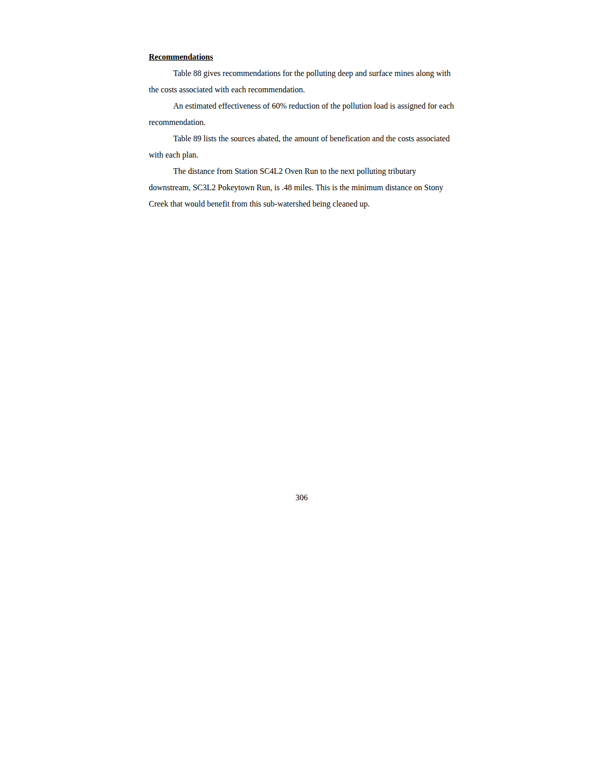Recommendations
Table 88 gives recommendations for the polluting deep and surface mines along with the costs associated with each recommendation.
An estimated effectiveness of 60% reduction of the pollution load is assigned for each recommendation.
Table 89 lists the sources abated, the amount of benefication and the costs associated with each plan.
The distance from Station SC4L2 Oven Run to the next polluting tributary downstream, SC3L2 Pokeytown Run, is .48 miles. This is the minimum distance on Stony Creek that would benefit from this sub-watershed being cleaned up.
306